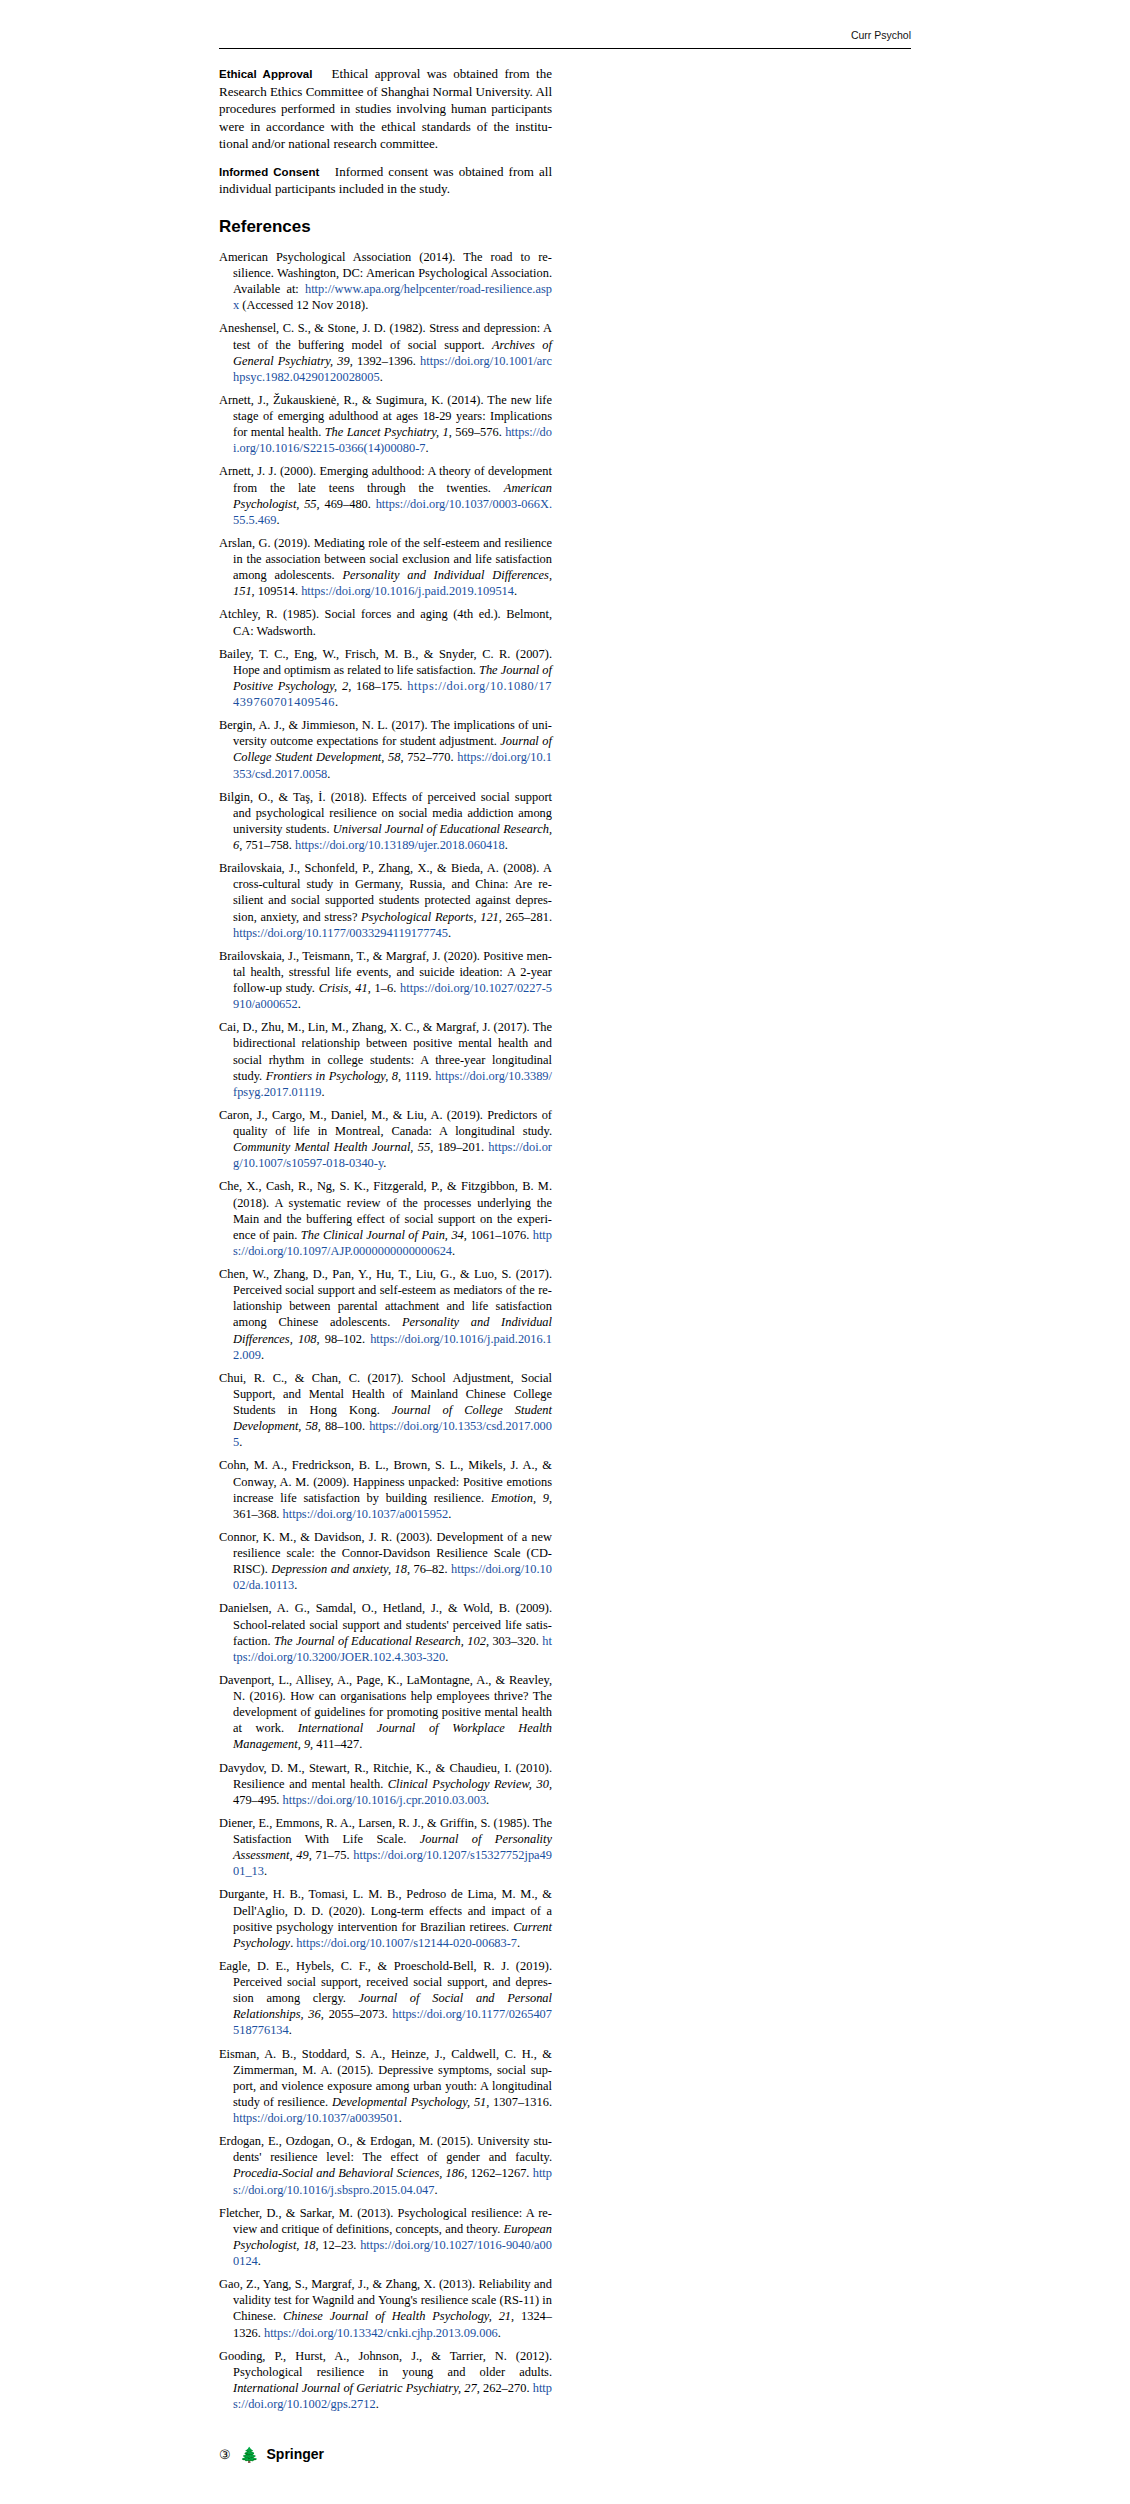Curr Psychol
Ethical Approval Ethical approval was obtained from the Research Ethics Committee of Shanghai Normal University. All procedures performed in studies involving human participants were in accordance with the ethical standards of the institutional and/or national research committee.
Informed Consent Informed consent was obtained from all individual participants included in the study.
References
American Psychological Association (2014). The road to resilience. Washington, DC: American Psychological Association. Available at: http://www.apa.org/helpcenter/road-resilience.aspx (Accessed 12 Nov 2018).
Aneshensel, C. S., & Stone, J. D. (1982). Stress and depression: A test of the buffering model of social support. Archives of General Psychiatry, 39, 1392–1396. https://doi.org/10.1001/archpsyc.1982.04290120028005.
Arnett, J., Žukauskienė, R., & Sugimura, K. (2014). The new life stage of emerging adulthood at ages 18-29 years: Implications for mental health. The Lancet Psychiatry, 1, 569–576. https://doi.org/10.1016/S2215-0366(14)00080-7.
Arnett, J. J. (2000). Emerging adulthood: A theory of development from the late teens through the twenties. American Psychologist, 55, 469–480. https://doi.org/10.1037/0003-066X.55.5.469.
Arslan, G. (2019). Mediating role of the self-esteem and resilience in the association between social exclusion and life satisfaction among adolescents. Personality and Individual Differences, 151, 109514. https://doi.org/10.1016/j.paid.2019.109514.
Atchley, R. (1985). Social forces and aging (4th ed.). Belmont, CA: Wadsworth.
Bailey, T. C., Eng, W., Frisch, M. B., & Snyder, C. R. (2007). Hope and optimism as related to life satisfaction. The Journal of Positive Psychology, 2, 168–175. https://doi.org/10.1080/17439760701409546.
Bergin, A. J., & Jimmieson, N. L. (2017). The implications of university outcome expectations for student adjustment. Journal of College Student Development, 58, 752–770. https://doi.org/10.1353/csd.2017.0058.
Bilgin, O., & Taş, İ. (2018). Effects of perceived social support and psychological resilience on social media addiction among university students. Universal Journal of Educational Research, 6, 751–758. https://doi.org/10.13189/ujer.2018.060418.
Brailovskaia, J., Schonfeld, P., Zhang, X., & Bieda, A. (2008). A cross-cultural study in Germany, Russia, and China: Are resilient and social supported students protected against depression, anxiety, and stress? Psychological Reports, 121, 265–281. https://doi.org/10.1177/0033294119177745.
Brailovskaia, J., Teismann, T., & Margraf, J. (2020). Positive mental health, stressful life events, and suicide ideation: A 2-year follow-up study. Crisis, 41, 1–6. https://doi.org/10.1027/0227-5910/a000652.
Cai, D., Zhu, M., Lin, M., Zhang, X. C., & Margraf, J. (2017). The bidirectional relationship between positive mental health and social rhythm in college students: A three-year longitudinal study. Frontiers in Psychology, 8, 1119. https://doi.org/10.3389/fpsyg.2017.01119.
Caron, J., Cargo, M., Daniel, M., & Liu, A. (2019). Predictors of quality of life in Montreal, Canada: A longitudinal study. Community Mental Health Journal, 55, 189–201. https://doi.org/10.1007/s10597-018-0340-y.
Che, X., Cash, R., Ng, S. K., Fitzgerald, P., & Fitzgibbon, B. M. (2018). A systematic review of the processes underlying the Main and the buffering effect of social support on the experience of pain. The Clinical Journal of Pain, 34, 1061–1076. https://doi.org/10.1097/AJP.0000000000000624.
Chen, W., Zhang, D., Pan, Y., Hu, T., Liu, G., & Luo, S. (2017). Perceived social support and self-esteem as mediators of the relationship between parental attachment and life satisfaction among Chinese adolescents. Personality and Individual Differences, 108, 98–102. https://doi.org/10.1016/j.paid.2016.12.009.
Chui, R. C., & Chan, C. (2017). School Adjustment, Social Support, and Mental Health of Mainland Chinese College Students in Hong Kong. Journal of College Student Development, 58, 88–100. https://doi.org/10.1353/csd.2017.0005.
Cohn, M. A., Fredrickson, B. L., Brown, S. L., Mikels, J. A., & Conway, A. M. (2009). Happiness unpacked: Positive emotions increase life satisfaction by building resilience. Emotion, 9, 361–368. https://doi.org/10.1037/a0015952.
Connor, K. M., & Davidson, J. R. (2003). Development of a new resilience scale: the Connor-Davidson Resilience Scale (CD-RISC). Depression and anxiety, 18, 76–82. https://doi.org/10.1002/da.10113.
Danielsen, A. G., Samdal, O., Hetland, J., & Wold, B. (2009). School-related social support and students' perceived life satisfaction. The Journal of Educational Research, 102, 303–320. https://doi.org/10.3200/JOER.102.4.303-320.
Davenport, L., Allisey, A., Page, K., LaMontagne, A., & Reavley, N. (2016). How can organisations help employees thrive? The development of guidelines for promoting positive mental health at work. International Journal of Workplace Health Management, 9, 411–427.
Davydov, D. M., Stewart, R., Ritchie, K., & Chaudieu, I. (2010). Resilience and mental health. Clinical Psychology Review, 30, 479–495. https://doi.org/10.1016/j.cpr.2010.03.003.
Diener, E., Emmons, R. A., Larsen, R. J., & Griffin, S. (1985). The Satisfaction With Life Scale. Journal of Personality Assessment, 49, 71–75. https://doi.org/10.1207/s15327752jpa4901_13.
Durgante, H. B., Tomasi, L. M. B., Pedroso de Lima, M. M., & Dell'Aglio, D. D. (2020). Long-term effects and impact of a positive psychology intervention for Brazilian retirees. Current Psychology. https://doi.org/10.1007/s12144-020-00683-7.
Eagle, D. E., Hybels, C. F., & Proeschold-Bell, R. J. (2019). Perceived social support, received social support, and depression among clergy. Journal of Social and Personal Relationships, 36, 2055–2073. https://doi.org/10.1177/0265407518776134.
Eisman, A. B., Stoddard, S. A., Heinze, J., Caldwell, C. H., & Zimmerman, M. A. (2015). Depressive symptoms, social support, and violence exposure among urban youth: A longitudinal study of resilience. Developmental Psychology, 51, 1307–1316. https://doi.org/10.1037/a0039501.
Erdogan, E., Ozdogan, O., & Erdogan, M. (2015). University students' resilience level: The effect of gender and faculty. Procedia-Social and Behavioral Sciences, 186, 1262–1267. https://doi.org/10.1016/j.sbspro.2015.04.047.
Fletcher, D., & Sarkar, M. (2013). Psychological resilience: A review and critique of definitions, concepts, and theory. European Psychologist, 18, 12–23. https://doi.org/10.1027/1016-9040/a000124.
Gao, Z., Yang, S., Margraf, J., & Zhang, X. (2013). Reliability and validity test for Wagnild and Young's resilience scale (RS-11) in Chinese. Chinese Journal of Health Psychology, 21, 1324–1326. https://doi.org/10.13342/cnki.cjhp.2013.09.006.
Gooding, P., Hurst, A., Johnson, J., & Tarrier, N. (2012). Psychological resilience in young and older adults. International Journal of Geriatric Psychiatry, 27, 262–270. https://doi.org/10.1002/gps.2712.
③ 🌲 Springer